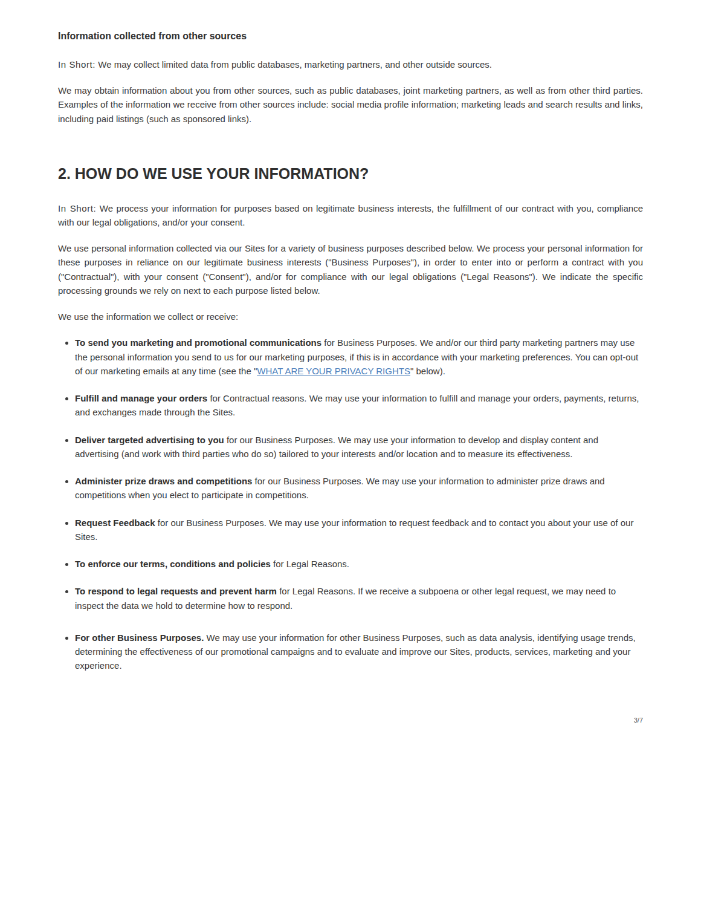Information collected from other sources
In Short: We may collect limited data from public databases, marketing partners, and other outside sources.
We may obtain information about you from other sources, such as public databases, joint marketing partners, as well as from other third parties. Examples of the information we receive from other sources include: social media profile information; marketing leads and search results and links, including paid listings (such as sponsored links).
2. HOW DO WE USE YOUR INFORMATION?
In Short: We process your information for purposes based on legitimate business interests, the fulfillment of our contract with you, compliance with our legal obligations, and/or your consent.
We use personal information collected via our Sites for a variety of business purposes described below. We process your personal information for these purposes in reliance on our legitimate business interests ("Business Purposes"), in order to enter into or perform a contract with you ("Contractual"), with your consent ("Consent"), and/or for compliance with our legal obligations ("Legal Reasons"). We indicate the specific processing grounds we rely on next to each purpose listed below.
We use the information we collect or receive:
To send you marketing and promotional communications for Business Purposes. We and/or our third party marketing partners may use the personal information you send to us for our marketing purposes, if this is in accordance with your marketing preferences. You can opt-out of our marketing emails at any time (see the "WHAT ARE YOUR PRIVACY RIGHTS" below).
Fulfill and manage your orders for Contractual reasons. We may use your information to fulfill and manage your orders, payments, returns, and exchanges made through the Sites.
Deliver targeted advertising to you for our Business Purposes. We may use your information to develop and display content and advertising (and work with third parties who do so) tailored to your interests and/or location and to measure its effectiveness.
Administer prize draws and competitions for our Business Purposes. We may use your information to administer prize draws and competitions when you elect to participate in competitions.
Request Feedback for our Business Purposes. We may use your information to request feedback and to contact you about your use of our Sites.
To enforce our terms, conditions and policies for Legal Reasons.
To respond to legal requests and prevent harm for Legal Reasons. If we receive a subpoena or other legal request, we may need to inspect the data we hold to determine how to respond.
For other Business Purposes. We may use your information for other Business Purposes, such as data analysis, identifying usage trends, determining the effectiveness of our promotional campaigns and to evaluate and improve our Sites, products, services, marketing and your experience.
3/7